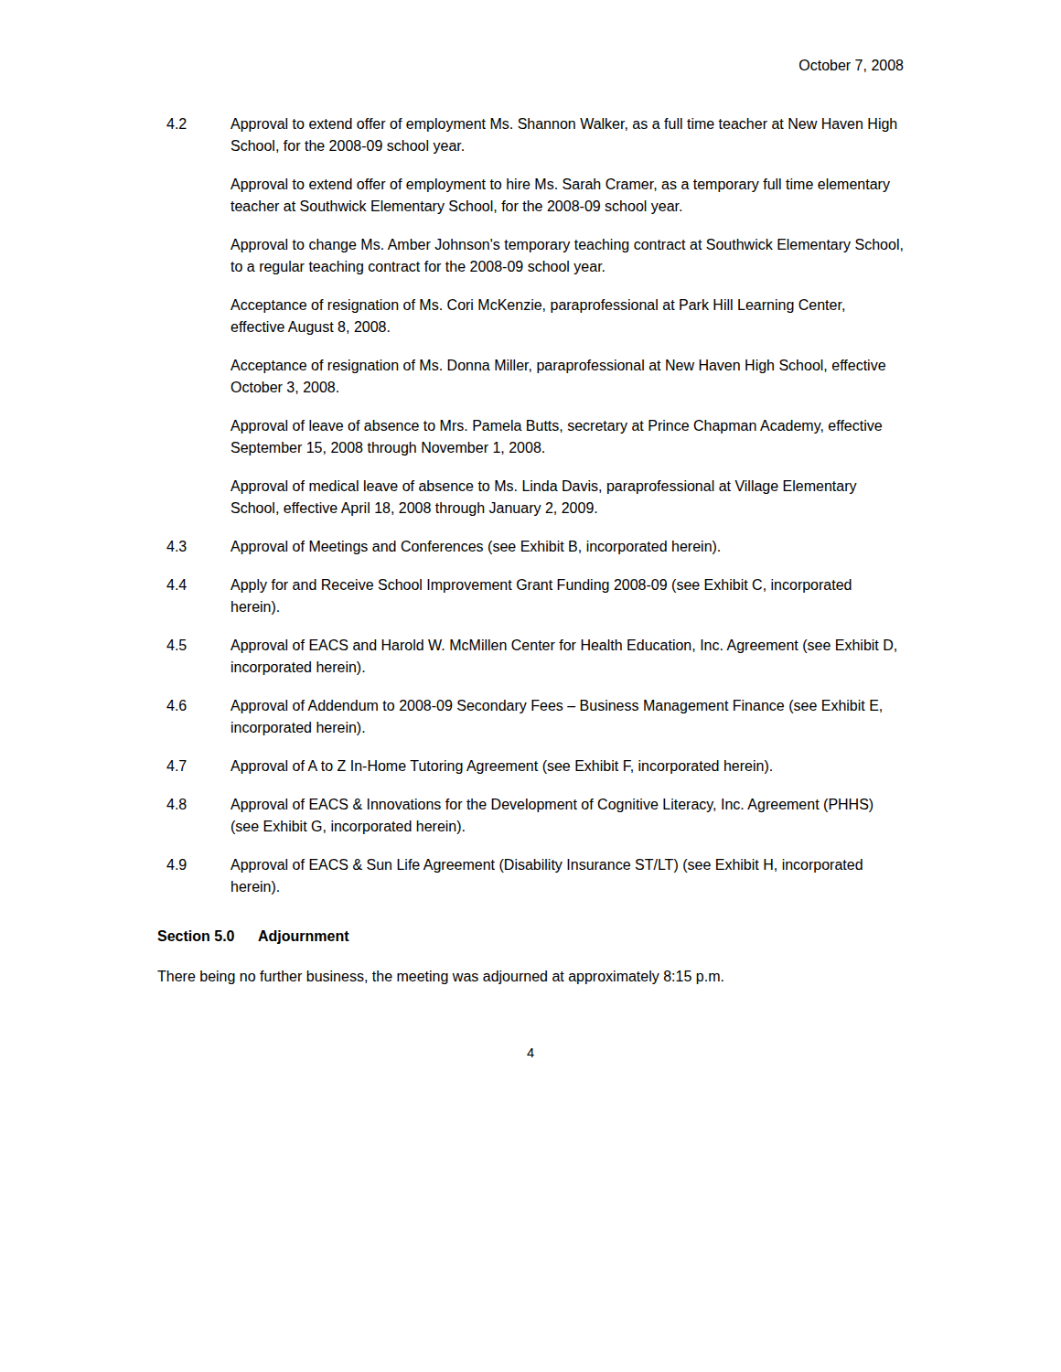October 7, 2008
4.2
Approval to extend offer of employment Ms. Shannon Walker, as a full time teacher at New Haven High School, for the 2008-09 school year.
Approval to extend offer of employment to hire Ms. Sarah Cramer, as a temporary full time elementary teacher at Southwick Elementary School, for the 2008-09 school year.
Approval to change Ms. Amber Johnson's temporary teaching contract at Southwick Elementary School, to a regular teaching contract for the 2008-09 school year.
Acceptance of resignation of Ms. Cori McKenzie, paraprofessional at Park Hill Learning Center, effective August 8, 2008.
Acceptance of resignation of Ms. Donna Miller, paraprofessional at New Haven High School, effective October 3, 2008.
Approval of leave of absence to Mrs. Pamela Butts, secretary at Prince Chapman Academy, effective September 15, 2008 through November 1, 2008.
Approval of medical leave of absence to Ms. Linda Davis, paraprofessional at Village Elementary School, effective April 18, 2008 through January 2, 2009.
4.3
Approval of Meetings and Conferences (see Exhibit B, incorporated herein).
4.4
Apply for and Receive School Improvement Grant Funding 2008-09 (see Exhibit C, incorporated herein).
4.5
Approval of EACS and Harold W. McMillen Center for Health Education, Inc. Agreement (see Exhibit D, incorporated herein).
4.6
Approval of Addendum to 2008-09 Secondary Fees – Business Management Finance (see Exhibit E, incorporated herein).
4.7
Approval of A to Z In-Home Tutoring Agreement (see Exhibit F, incorporated herein).
4.8
Approval of EACS & Innovations for the Development of Cognitive Literacy, Inc. Agreement (PHHS) (see Exhibit G, incorporated herein).
4.9
Approval of EACS & Sun Life Agreement (Disability Insurance ST/LT) (see Exhibit H, incorporated herein).
Section 5.0 Adjournment
There being no further business, the meeting was adjourned at approximately 8:15 p.m.
4